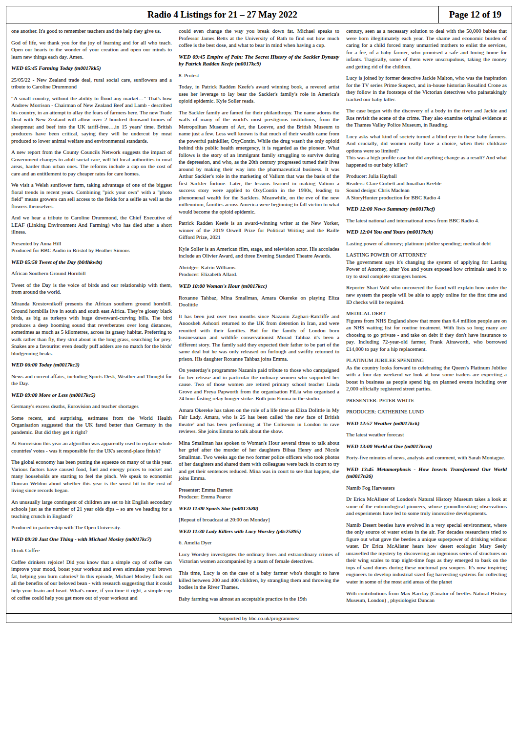Radio 4 Listings for 21 – 27 May 2022
Page 12 of 19
one another. It's good to remember teachers and the help they give us.
God of life, we thank you for the joy of learning and for all who teach. Open our hearts to the wonder of your creation and open our minds to learn new things each day. Amen.
WED 05:45 Farming Today (m0017kk5)
25/05/22 - New Zealand trade deal, rural social care, sunflowers and a tribute to Caroline Drummond
“A small country, without the ability to flood any market…” That's how Andrew Morrison - Chairman of New Zealand Beef and Lamb - described his country, in an attempt to allay the fears of farmers here. The new Trade Deal with New Zealand will allow over 2 hundred thousand tonnes of sheepmeat and beef into the UK tariff-free….in 15 years' time. British producers have been critical, saying they will be undercut by meat produced to lower animal welfare and environmental standards.
A new report from the County Councils Network suggests the impact of Government changes to adult social care, will hit local authorities in rural areas, harder than urban ones. The reforms include a cap on the cost of care and an entitlement to pay cheaper rates for care homes.
We visit a Welsh sunflower farm, taking advantage of one of the biggest floral trends in recent years. Combining "pick your own" with a "photo field" means growers can sell access to the fields for a selfie as well as the flowers themselves.
And we hear a tribute to Caroline Drummond, the Chief Executive of LEAF (Linking Environment And Farming) who has died after a short illness.
Presented by Anna Hill
Produced for BBC Audio in Bristol by Heather Simons
WED 05:58 Tweet of the Day (b04hkwbt)
African Southern Ground Hornbill
Tweet of the Day is the voice of birds and our relationship with them, from around the world.
Miranda Krestovnikoff presents the African southern ground hornbill. Ground hornbills live in south and south east Africa. They're glossy black birds, as big as turkeys with huge downward-curving bills. The bird produces a deep booming sound that reverberates over long distances, sometimes as much as 5 kilometres, across its grassy habitat. Preferring to walk rather than fly, they strut about in the long grass, searching for prey. Snakes are a favourite: even deadly puff adders are no match for the birds' bludgeoning beaks.
WED 06:00 Today (m0017kc3)
News and current affairs, including Sports Desk, Weather and Thought for the Day.
WED 09:00 More or Less (m0017kc5)
Germany's excess deaths, Eurovision and teacher shortages
Some recent, and surprising, estimates from the World Health Organisation suggested that the UK fared better than Germany in the pandemic. But did they get it right?
At Eurovision this year an algorithm was apparently used to replace whole countries' votes - was it responsible for the UK's second-place finish?
The global economy has been putting the squeeze on many of us this year. Various factors have caused food, fuel and energy prices to rocket and many households are starting to feel the pinch. We speak to economist Duncan Weldon about whether this year is the worst hit to the cost of living since records began.
An unusually large contingent of children are set to hit English secondary schools just as the number of 21 year olds dips – so are we heading for a teaching crunch in England?
Produced in partnership with The Open University.
WED 09:30 Just One Thing - with Michael Mosley (m0017kc7)
Drink Coffee
Coffee drinkers rejoice! Did you know that a simple cup of coffee can improve your mood, boost your workout and even stimulate your brown fat, helping you burn calories? In this episode, Michael Mosley finds out all the benefits of our beloved bean - with research suggesting that it could help your brain and heart. What's more, if you time it right, a simple cup of coffee could help you get more out of your workout and
could even change the way you break down fat. Michael speaks to Professor James Betts at the University of Bath to find out how much coffee is the best dose, and what to bear in mind when having a cup.
WED 09:45 Empire of Pain: The Secret History of the Sackler Dynasty by Patrick Radden Keefe (m0017kc9)
8. Protest
Today, in Patrick Radden Keefe's award winning book, a revered artist uses her leverage to lay bear the Sackler's family's role in America's opioid epidemic. Kyle Soller reads.
The Sackler family are famed for their philanthropy. The name adorns the walls of many of the world's most prestigious institutions, from the Metropolitan Museum of Art, the Louvre, and the British Museum to name just a few. Less well known is that much of their wealth came from the powerful painkiller, OxyContin. While the drug wasn't the only opioid behind this public health emergency, it is regarded as the pioneer. What follows is the story of an immigrant family struggling to survive during the depression, and who, as the 20th century progressed turned their lives around by making their way into the pharmaceutical business. It was Arthur Sackler's role in the marketing of Valium that was the basis of the first Sackler fortune. Later, the lessons learned in making Valium a success story were applied to OxyContin in the 1990s, leading to phenomenal wealth for the Sacklers. Meanwhile, on the eve of the new millennium, families across America were beginning to fall victim to what would become the opioid epidemic.
Patrick Radden Keefe is an award-winning writer at the New Yorker, winner of the 2019 Orwell Prize for Political Writing and the Baille Gifford Prize, 2021
Kyle Soller is an American film, stage, and television actor. His accolades include an Olivier Award, and three Evening Standard Theatre Awards.
Abridger: Katrin Williams.
Producer: Elizabeth Allard.
WED 10:00 Woman's Hour (m0017kcc)
Roxanne Tahbaz, Mina Smallman, Amara Okereke on playing Eliza Doolittle
It has been just over two months since Nazanin Zaghari-Ratcliffe and Anoosheh Ashoori returned to the UK from detention in Iran, and were reunited with their families. But for the family of London born businessman and wildlife conservationist Morad Tahbaz it's been a different story. The family said they expected their father to be part of the same deal but he was only released on furlough and swiftly returned to prison. His daughter Roxanne Tahbaz joins Emma.
On yesterday's programme Nazanin paid tribute to those who campaigned for her release and in particular the ordinary women who supported her cause. Two of those women are retired primary school teacher Linda Grove and Freya Papworth from the organisation FiLia who organised a 24 hour fasting relay hunger strike. Both join Emma in the studio.
Amara Okereke has taken on the role of a life time as Eliza Dolittle in My Fair Lady. Amara, who is 25 has been called 'the new face of British theatre' and has been performing at The Coliseum in London to rave reviews. She joins Emma to talk about the show.
Mina Smallman has spoken to Woman's Hour several times to talk about her grief after the murder of her daughters Bibaa Henry and Nicole Smallman. Two weeks ago the two former police officers who took photos of her daughters and shared them with colleagues were back in court to try and get their sentences reduced. Mina was in court to see that happen, she joins Emma.
Presenter: Emma Barnett
Producer: Emma Pearce
WED 11:00 Sports Star (m0017k80)
[Repeat of broadcast at 20:00 on Monday]
WED 11:30 Lady Killers with Lucy Worsley (p0c25895)
6. Amelia Dyer
Lucy Worsley investigates the ordinary lives and extraordinary crimes of Victorian women accompanied by a team of female detectives.
This time, Lucy is on the case of a baby farmer who's thought to have killed between 200 and 400 children, by strangling them and throwing the bodies in the River Thames.
Baby farming was almost an acceptable practice in the 19th
century, seen as a necessary solution to deal with the 50,000 babies that were born illegitimately each year. The shame and economic burden of caring for a child forced many unmarried mothers to enlist the services, for a fee, of a baby farmer, who promised a safe and loving home for infants. Tragically, some of them were unscrupulous, taking the money and getting rid of the children.
Lucy is joined by former detective Jackie Malton, who was the inspiration for the TV series Prime Suspect, and in-house historian Rosalind Crone as they follow in the footsteps of the Victorian detectives who painstakingly tracked our baby killer.
The case began with the discovery of a body in the river and Jackie and Ros revisit the scene of the crime. They also examine original evidence at the Thames Valley Police Museum, in Reading.
Lucy asks what kind of society turned a blind eye to these baby farmers. And crucially, did women really have a choice, when their childcare options were so limited?
This was a high profile case but did anything change as a result? And what happened to our baby killer?
Producer: Julia Hayball
Readers: Clare Corbett and Jonathan Keeble
Sound design: Chris Maclean
A StoryHunter production for BBC Radio 4
WED 12:00 News Summary (m0017kcf)
The latest national and international news from BBC Radio 4.
WED 12:04 You and Yours (m0017kch)
Lasting power of attorney; platinum jubilee spending; medical debt
LASTING POWER OF ATTORNEY
The government says it's changing the system of applying for Lasting Power of Attorney, after You and yours exposed how criminals used it to try to steal complete strangers homes.
Reporter Shari Vahl who uncovered the fraud will explain how under the new system the people will be able to apply online for the first time and ID checks will be required.
MEDICAL DEBT
Figures from NHS England show that more than 6.4 million people are on an NHS waiting list for routine treatment. With lists so long many are choosing to go private - and take on debt if they don't have insurance to pay. Including 72-year-old farmer, Frank Ainsworth, who borrowed £14,000 to pay for a hip replacement.
PLATINUM JUBILEE SPENDING
As the country looks forward to celebrating the Queen's Platinum Jubilee with a four day weekend we look at how some traders are expecting a boost in business as people spend big on planned events including over 2,000 officially registered street parties.
PRESENTER: PETER WHITE
PRODUCER: CATHERINE LUND
WED 12:57 Weather (m0017kck)
The latest weather forecast
WED 13:00 World at One (m0017kcm)
Forty-five minutes of news, analysis and comment, with Sarah Montague.
WED 13:45 Metamorphosis - How Insects Transformed Our World (m0017n26)
Namib Fog Harvesters
Dr Erica McAlister of London's Natural History Museum takes a look at some of the entomological pioneers, whose groundbreaking observations and experiments have led to some truly innovative developments.
Namib Desert beetles have evolved in a very special environment, where the only source of water exists in the air. For decades researchers tried to figure out what gave the beetles a unique superpower of drinking without water. Dr Erica McAlister hears how desert ecologist Mary Seely unravelled the mystery by discovering an ingenious series of structures on their wing scales to trap night-time fogs as they emerged to bask on the tops of sand dunes during these nocturnal pea soupers. It's now inspiring engineers to develop industrial sized fog harvesting systems for collecting water in some of the most arid areas of the planet
With contributions from Max Barclay (Curator of beetles Natural History Museum, London) , physiologist Duncan
Supported by bbc.co.uk/programmes/